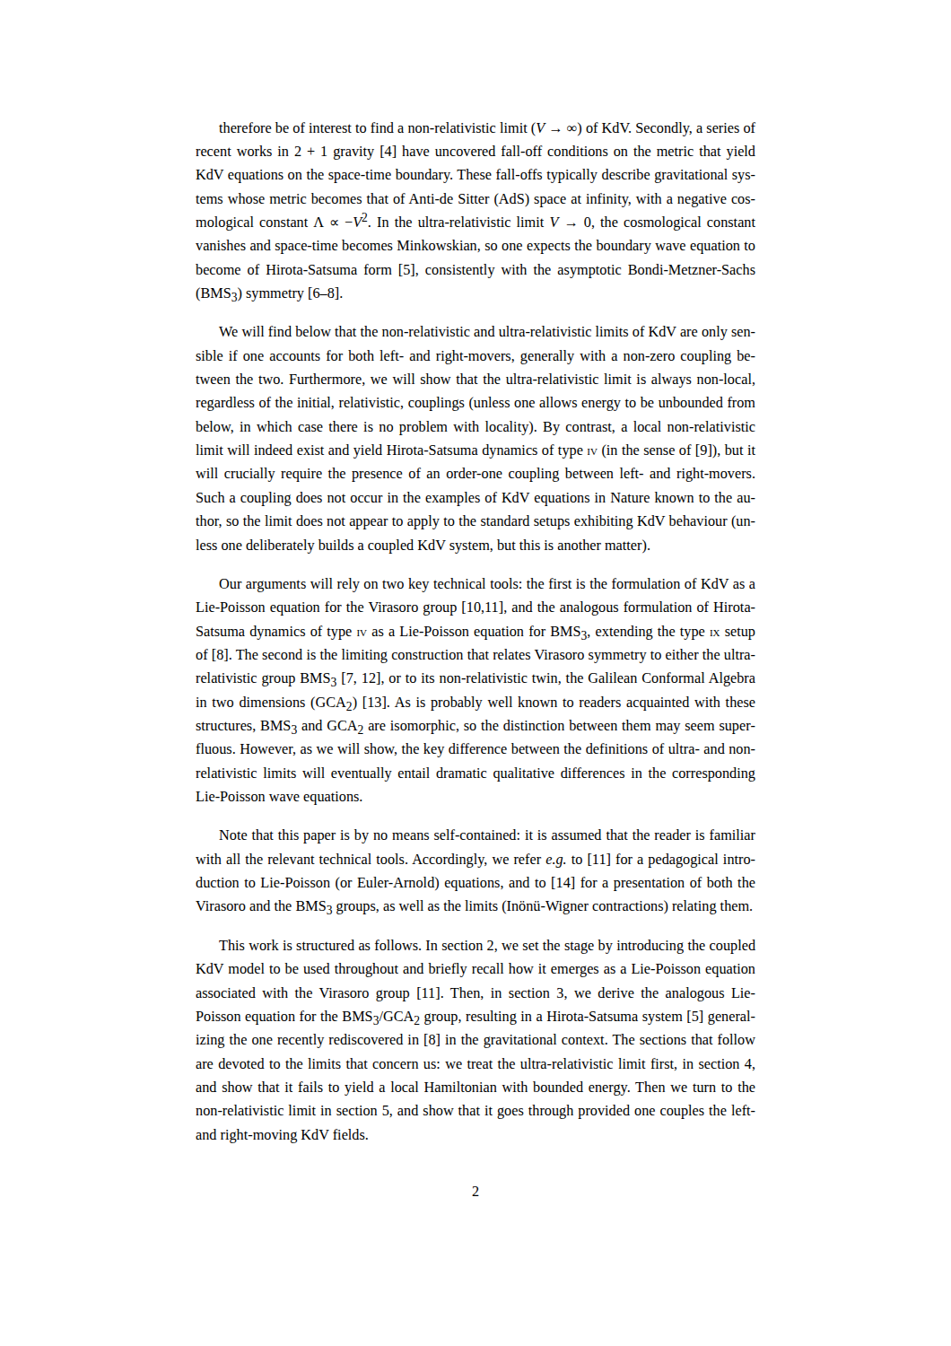therefore be of interest to find a non-relativistic limit (V → ∞) of KdV. Secondly, a series of recent works in 2 + 1 gravity [4] have uncovered fall-off conditions on the metric that yield KdV equations on the space-time boundary. These fall-offs typically describe gravitational systems whose metric becomes that of Anti-de Sitter (AdS) space at infinity, with a negative cosmological constant Λ ∝ −V2. In the ultra-relativistic limit V → 0, the cosmological constant vanishes and space-time becomes Minkowskian, so one expects the boundary wave equation to become of Hirota-Satsuma form [5], consistently with the asymptotic Bondi-Metzner-Sachs (BMS3) symmetry [6–8].
We will find below that the non-relativistic and ultra-relativistic limits of KdV are only sensible if one accounts for both left- and right-movers, generally with a non-zero coupling between the two. Furthermore, we will show that the ultra-relativistic limit is always non-local, regardless of the initial, relativistic, couplings (unless one allows energy to be unbounded from below, in which case there is no problem with locality). By contrast, a local non-relativistic limit will indeed exist and yield Hirota-Satsuma dynamics of type iv (in the sense of [9]), but it will crucially require the presence of an order-one coupling between left- and right-movers. Such a coupling does not occur in the examples of KdV equations in Nature known to the author, so the limit does not appear to apply to the standard setups exhibiting KdV behaviour (unless one deliberately builds a coupled KdV system, but this is another matter).
Our arguments will rely on two key technical tools: the first is the formulation of KdV as a Lie-Poisson equation for the Virasoro group [10,11], and the analogous formulation of Hirota-Satsuma dynamics of type iv as a Lie-Poisson equation for BMS3, extending the type ix setup of [8]. The second is the limiting construction that relates Virasoro symmetry to either the ultra-relativistic group BMS3 [7, 12], or to its non-relativistic twin, the Galilean Conformal Algebra in two dimensions (GCA2) [13]. As is probably well known to readers acquainted with these structures, BMS3 and GCA2 are isomorphic, so the distinction between them may seem superfluous. However, as we will show, the key difference between the definitions of ultra- and non-relativistic limits will eventually entail dramatic qualitative differences in the corresponding Lie-Poisson wave equations.
Note that this paper is by no means self-contained: it is assumed that the reader is familiar with all the relevant technical tools. Accordingly, we refer e.g. to [11] for a pedagogical introduction to Lie-Poisson (or Euler-Arnold) equations, and to [14] for a presentation of both the Virasoro and the BMS3 groups, as well as the limits (Inönü-Wigner contractions) relating them.
This work is structured as follows. In section 2, we set the stage by introducing the coupled KdV model to be used throughout and briefly recall how it emerges as a Lie-Poisson equation associated with the Virasoro group [11]. Then, in section 3, we derive the analogous Lie-Poisson equation for the BMS3/GCA2 group, resulting in a Hirota-Satsuma system [5] generalizing the one recently rediscovered in [8] in the gravitational context. The sections that follow are devoted to the limits that concern us: we treat the ultra-relativistic limit first, in section 4, and show that it fails to yield a local Hamiltonian with bounded energy. Then we turn to the non-relativistic limit in section 5, and show that it goes through provided one couples the left- and right-moving KdV fields.
2